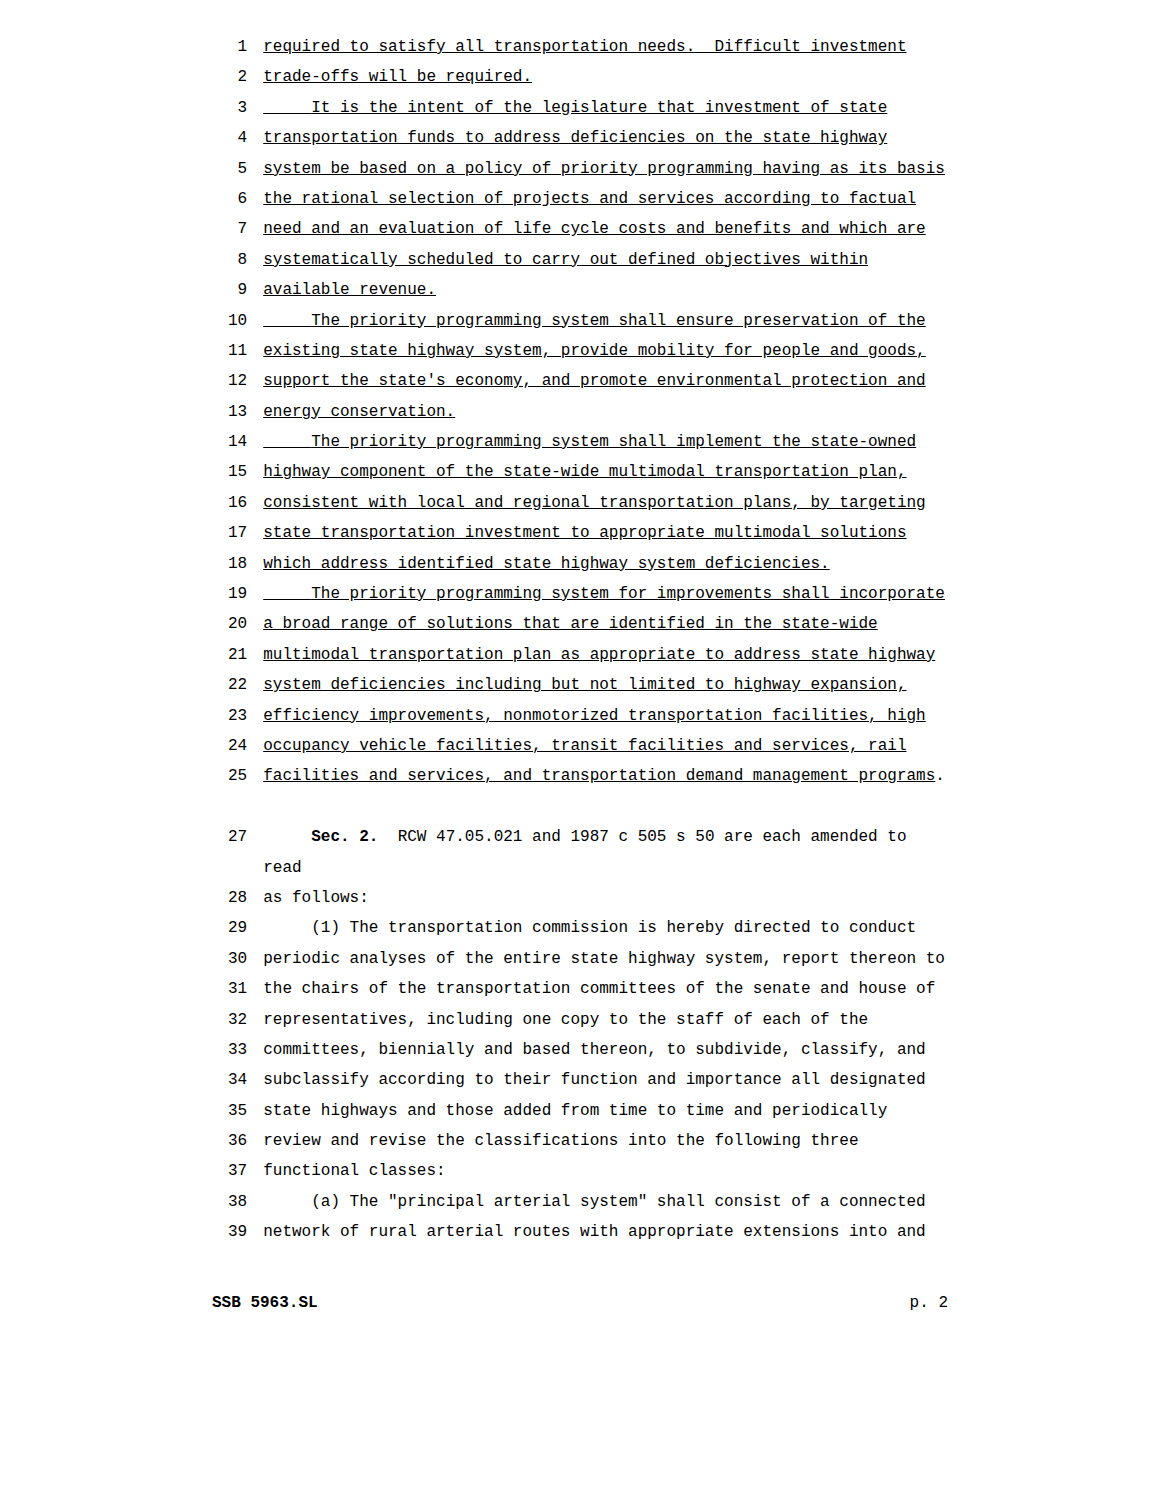required to satisfy all transportation needs. Difficult investment
trade-offs will be required.
It is the intent of the legislature that investment of state
transportation funds to address deficiencies on the state highway
system be based on a policy of priority programming having as its basis
the rational selection of projects and services according to factual
need and an evaluation of life cycle costs and benefits and which are
systematically scheduled to carry out defined objectives within
available revenue.
The priority programming system shall ensure preservation of the
existing state highway system, provide mobility for people and goods,
support the state's economy, and promote environmental protection and
energy conservation.
The priority programming system shall implement the state-owned
highway component of the state-wide multimodal transportation plan,
consistent with local and regional transportation plans, by targeting
state transportation investment to appropriate multimodal solutions
which address identified state highway system deficiencies.
The priority programming system for improvements shall incorporate
a broad range of solutions that are identified in the state-wide
multimodal transportation plan as appropriate to address state highway
system deficiencies including but not limited to highway expansion,
efficiency improvements, nonmotorized transportation facilities, high
occupancy vehicle facilities, transit facilities and services, rail
facilities and services, and transportation demand management programs.
Sec. 2. RCW 47.05.021 and 1987 c 505 s 50 are each amended to read
as follows:
(1) The transportation commission is hereby directed to conduct
periodic analyses of the entire state highway system, report thereon to
the chairs of the transportation committees of the senate and house of
representatives, including one copy to the staff of each of the
committees, biennially and based thereon, to subdivide, classify, and
subclassify according to their function and importance all designated
state highways and those added from time to time and periodically
review and revise the classifications into the following three
functional classes:
(a) The "principal arterial system" shall consist of a connected
network of rural arterial routes with appropriate extensions into and
SSB 5963.SL p. 2